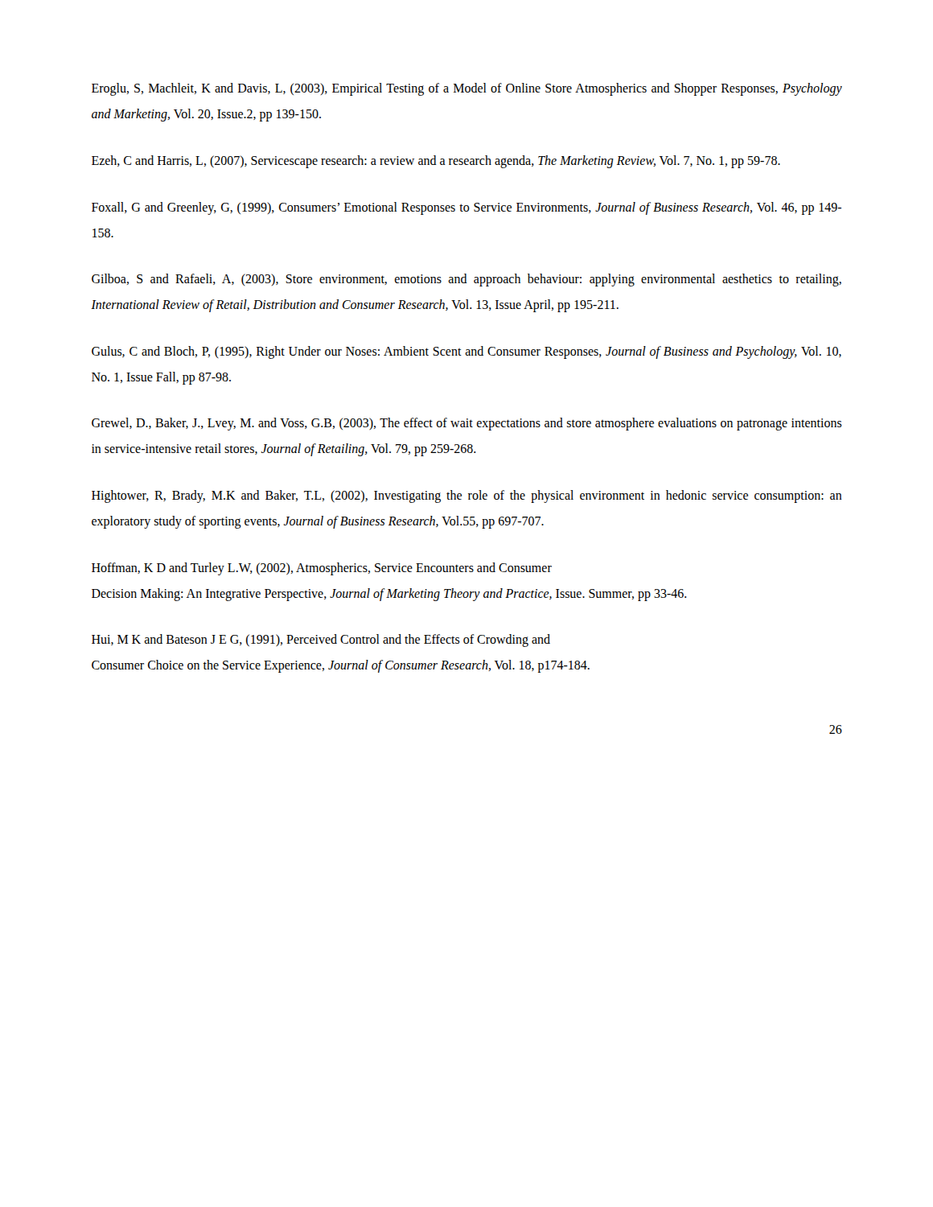Eroglu, S, Machleit, K and Davis, L, (2003), Empirical Testing of a Model of Online Store Atmospherics and Shopper Responses, Psychology and Marketing, Vol. 20, Issue.2, pp 139-150.
Ezeh, C and Harris, L, (2007), Servicescape research: a review and a research agenda, The Marketing Review, Vol. 7, No. 1, pp 59-78.
Foxall, G and Greenley, G, (1999), Consumers’ Emotional Responses to Service Environments, Journal of Business Research, Vol. 46, pp 149-158.
Gilboa, S and Rafaeli, A, (2003), Store environment, emotions and approach behaviour: applying environmental aesthetics to retailing, International Review of Retail, Distribution and Consumer Research, Vol. 13, Issue April, pp 195-211.
Gulus, C and Bloch, P, (1995), Right Under our Noses: Ambient Scent and Consumer Responses, Journal of Business and Psychology, Vol. 10, No. 1, Issue Fall, pp 87-98.
Grewel, D., Baker, J., Lvey, M. and Voss, G.B, (2003), The effect of wait expectations and store atmosphere evaluations on patronage intentions in service-intensive retail stores, Journal of Retailing, Vol. 79, pp 259-268.
Hightower, R, Brady, M.K and Baker, T.L, (2002), Investigating the role of the physical environment in hedonic service consumption: an exploratory study of sporting events, Journal of Business Research, Vol.55, pp 697-707.
Hoffman, K D and Turley L.W, (2002), Atmospherics, Service Encounters and Consumer
Decision Making: An Integrative Perspective, Journal of Marketing Theory and Practice, Issue. Summer, pp 33-46.
Hui, M K and Bateson J E G, (1991), Perceived Control and the Effects of Crowding and
Consumer Choice on the Service Experience, Journal of Consumer Research, Vol. 18, p174-184.
26